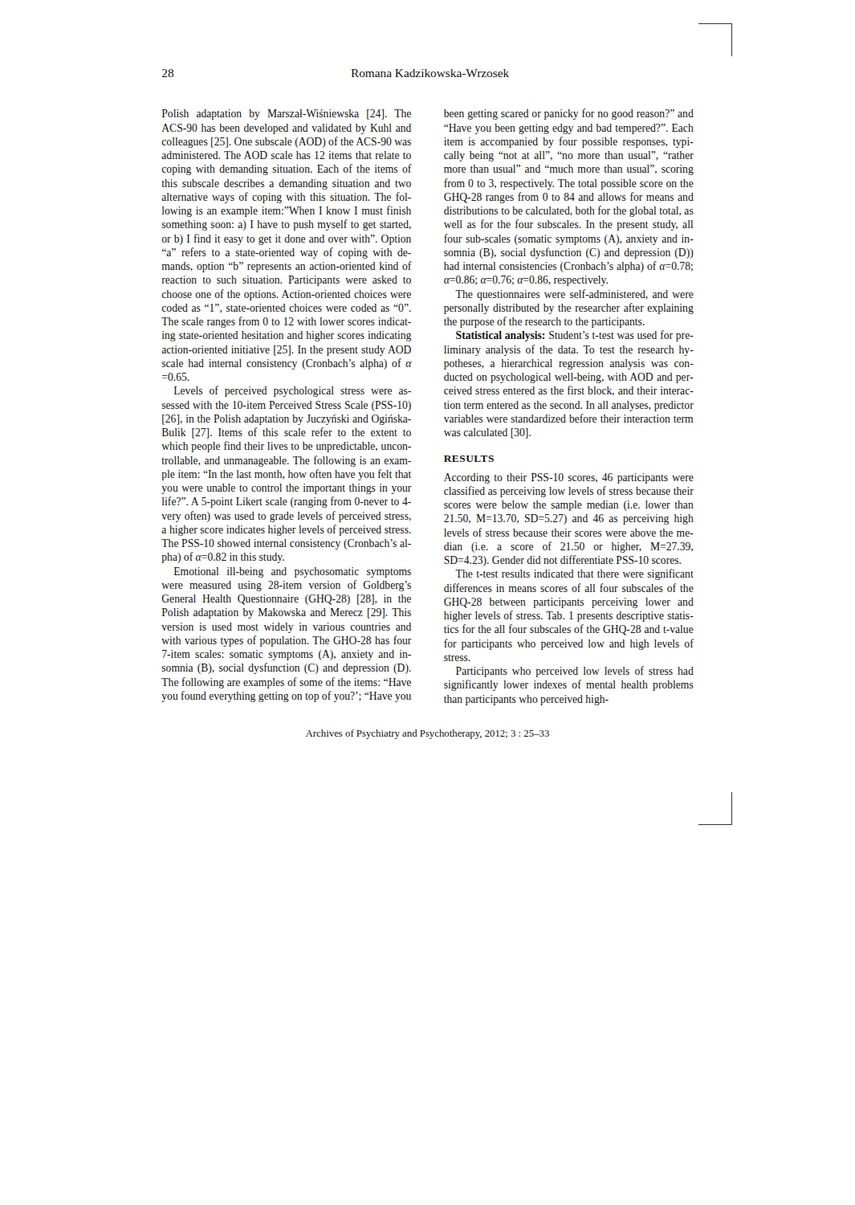28 Romana Kadzikowska-Wrzosek
Polish adaptation by Marszał-Wiśniewska [24]. The ACS-90 has been developed and validated by Kuhl and colleagues [25]. One subscale (AOD) of the ACS-90 was administered. The AOD scale has 12 items that relate to coping with demanding situation. Each of the items of this subscale describes a demanding situation and two alternative ways of coping with this situation. The following is an example item:”When I know I must finish something soon: a) I have to push myself to get started, or b) I find it easy to get it done and over with”. Option “a” refers to a state-oriented way of coping with demands, option “b” represents an action-oriented kind of reaction to such situation. Participants were asked to choose one of the options. Action-oriented choices were coded as “1”, state-oriented choices were coded as “0”. The scale ranges from 0 to 12 with lower scores indicating state-oriented hesitation and higher scores indicating action-oriented initiative [25]. In the present study AOD scale had internal consistency (Cronbach’s alpha) of α =0.65.
Levels of perceived psychological stress were assessed with the 10-item Perceived Stress Scale (PSS-10) [26], in the Polish adaptation by Juczyński and Ogińska-Bulik [27]. Items of this scale refer to the extent to which people find their lives to be unpredictable, uncontrollable, and unmanageable. The following is an example item: “In the last month, how often have you felt that you were unable to control the important things in your life?”. A 5-point Likert scale (ranging from 0-never to 4-very often) was used to grade levels of perceived stress, a higher score indicates higher levels of perceived stress. The PSS-10 showed internal consistency (Cronbach’s alpha) of α=0.82 in this study.
Emotional ill-being and psychosomatic symptoms were measured using 28-item version of Goldberg’s General Health Questionnaire (GHQ-28) [28], in the Polish adaptation by Makowska and Merecz [29]. This version is used most widely in various countries and with various types of population. The GHO-28 has four 7-item scales: somatic symptoms (A), anxiety and insomnia (B), social dysfunction (C) and depression (D). The following are examples of some of the items: “Have you found everything getting on top of you?’; “Have you been getting scared or panicky for no good reason?” and “Have you been getting edgy and bad tempered?”. Each item is accompanied by four possible responses, typically being “not at all”, “no more than usual”, “rather more than usual” and “much more than usual”, scoring from 0 to 3, respectively. The total possible score on the GHQ-28 ranges from 0 to 84 and allows for means and distributions to be calculated, both for the global total, as well as for the four subscales. In the present study, all four sub-scales (somatic symptoms (A), anxiety and insomnia (B), social dysfunction (C) and depression (D)) had internal consistencies (Cronbach’s alpha) of α=0.78; α=0.86; α=0.76; α=0.86, respectively.
The questionnaires were self-administered, and were personally distributed by the researcher after explaining the purpose of the research to the participants.
Statistical analysis: Student’s t-test was used for preliminary analysis of the data. To test the research hypotheses, a hierarchical regression analysis was conducted on psychological well-being, with AOD and perceived stress entered as the first block, and their interaction term entered as the second. In all analyses, predictor variables were standardized before their interaction term was calculated [30].
Results
According to their PSS-10 scores, 46 participants were classified as perceiving low levels of stress because their scores were below the sample median (i.e. lower than 21.50, M=13.70, SD=5.27) and 46 as perceiving high levels of stress because their scores were above the median (i.e. a score of 21.50 or higher, M=27.39, SD=4.23). Gender did not differentiate PSS-10 scores.
The t-test results indicated that there were significant differences in means scores of all four subscales of the GHQ-28 between participants perceiving lower and higher levels of stress. Tab. 1 presents descriptive statistics for the all four subscales of the GHQ-28 and t-value for participants who perceived low and high levels of stress.
Participants who perceived low levels of stress had significantly lower indexes of mental health problems than participants who perceived high-
Archives of Psychiatry and Psychotherapy, 2012; 3 : 25–33